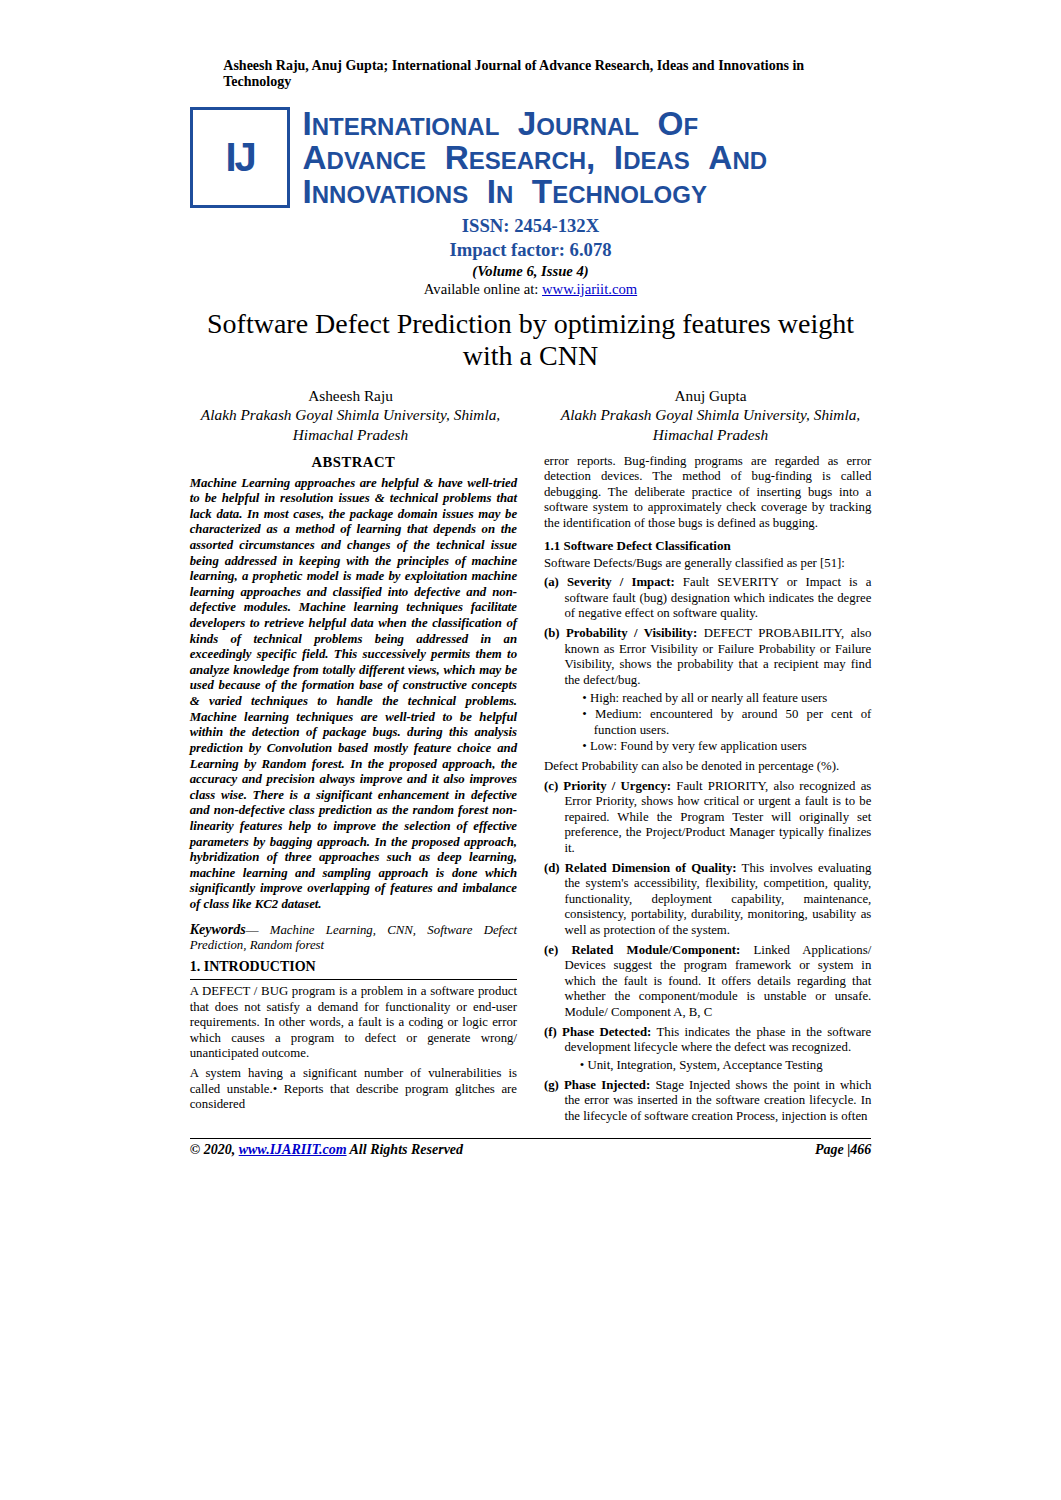Asheesh Raju, Anuj Gupta; International Journal of Advance Research, Ideas and Innovations in Technology
IJ
INTERNATIONAL JOURNAL OF ADVANCE RESEARCH, IDEAS AND INNOVATIONS IN TECHNOLOGY
ISSN: 2454-132X
Impact factor: 6.078
(Volume 6, Issue 4)
Available online at: www.ijariit.com
Software Defect Prediction by optimizing features weight with a CNN
Asheesh Raju
Alakh Prakash Goyal Shimla University, Shimla, Himachal Pradesh
Anuj Gupta
Alakh Prakash Goyal Shimla University, Shimla, Himachal Pradesh
ABSTRACT
Machine Learning approaches are helpful & have well-tried to be helpful in resolution issues & technical problems that lack data. In most cases, the package domain issues may be characterized as a method of learning that depends on the assorted circumstances and changes of the technical issue being addressed in keeping with the principles of machine learning, a prophetic model is made by exploitation machine learning approaches and classified into defective and non-defective modules. Machine learning techniques facilitate developers to retrieve helpful data when the classification of kinds of technical problems being addressed in an exceedingly specific field. This successively permits them to analyze knowledge from totally different views, which may be used because of the formation base of constructive concepts & varied techniques to handle the technical problems. Machine learning techniques are well-tried to be helpful within the detection of package bugs. during this analysis prediction by Convolution based mostly feature choice and Learning by Random forest. In the proposed approach, the accuracy and precision always improve and it also improves class wise. There is a significant enhancement in defective and non-defective class prediction as the random forest non-linearity features help to improve the selection of effective parameters by bagging approach. In the proposed approach, hybridization of three approaches such as deep learning, machine learning and sampling approach is done which significantly improve overlapping of features and imbalance of class like KC2 dataset.
Keywords— Machine Learning, CNN, Software Defect Prediction, Random forest
1. INTRODUCTION
A DEFECT / BUG program is a problem in a software product that does not satisfy a demand for functionality or end-user requirements. In other words, a fault is a coding or logic error which causes a program to defect or generate wrong/ unanticipated outcome.
A system having a significant number of vulnerabilities is called unstable.• Reports that describe program glitches are considered
error reports. Bug-finding programs are regarded as error detection devices. The method of bug-finding is called debugging. The deliberate practice of inserting bugs into a software system to approximately check coverage by tracking the identification of those bugs is defined as bugging.
1.1 Software Defect Classification
Software Defects/Bugs are generally classified as per [51]:
(a) Severity / Impact: Fault SEVERITY or Impact is a software fault (bug) designation which indicates the degree of negative effect on software quality.
(b) Probability / Visibility: DEFECT PROBABILITY, also known as Error Visibility or Failure Probability or Failure Visibility, shows the probability that a recipient may find the defect/bug.
High: reached by all or nearly all feature users
Medium: encountered by around 50 per cent of function users.
Low: Found by very few application users
Defect Probability can also be denoted in percentage (%).
(c) Priority / Urgency: Fault PRIORITY, also recognized as Error Priority, shows how critical or urgent a fault is to be repaired. While the Program Tester will originally set preference, the Project/Product Manager typically finalizes it.
(d) Related Dimension of Quality: This involves evaluating the system's accessibility, flexibility, competition, quality, functionality, deployment capability, maintenance, consistency, portability, durability, monitoring, usability as well as protection of the system.
(e) Related Module/Component: Linked Applications/ Devices suggest the program framework or system in which the fault is found. It offers details regarding that whether the component/module is unstable or unsafe. Module/ Component A, B, C
(f) Phase Detected: This indicates the phase in the software development lifecycle where the defect was recognized.
Unit, Integration, System, Acceptance Testing
(g) Phase Injected: Stage Injected shows the point in which the error was inserted in the software creation lifecycle. In the lifecycle of software creation Process, injection is often
© 2020, www.IJARIIT.com All Rights Reserved
Page |466